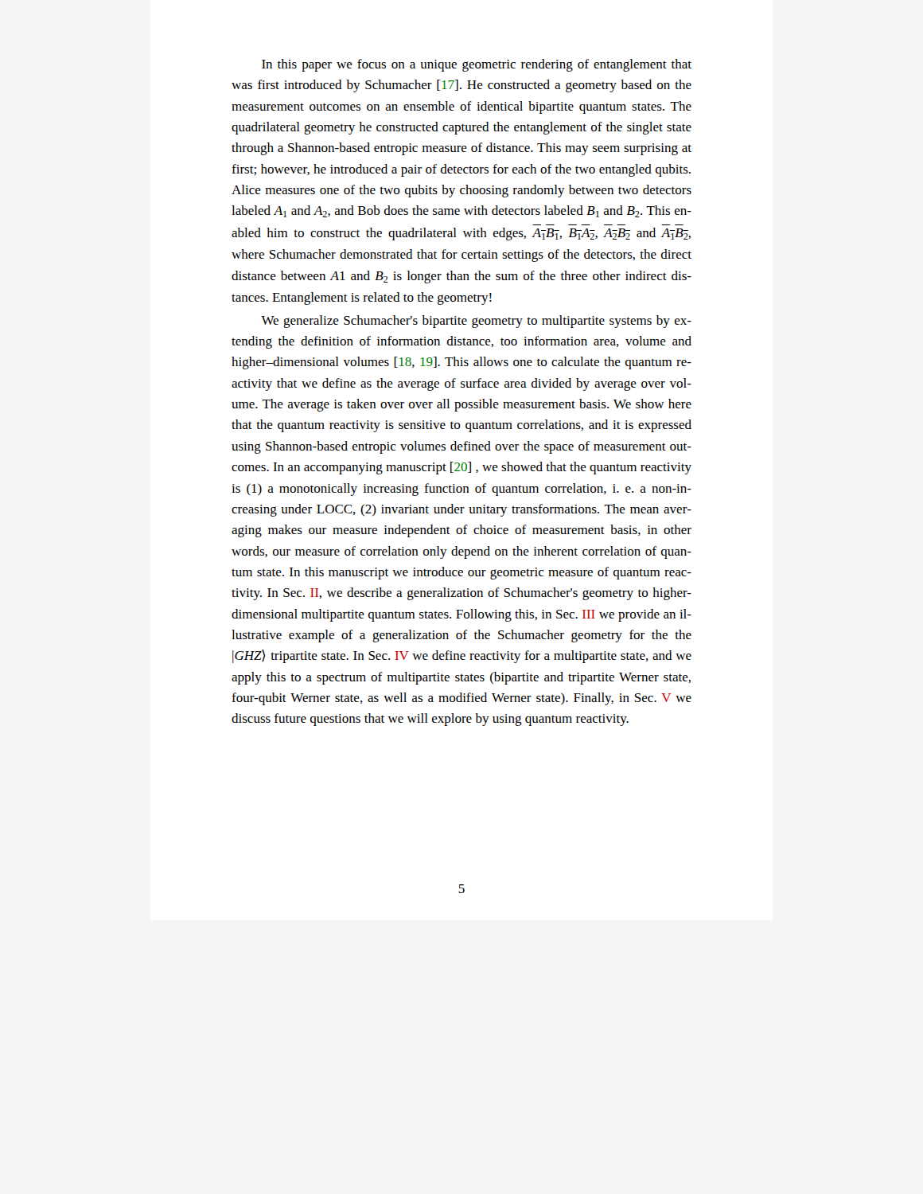In this paper we focus on a unique geometric rendering of entanglement that was first introduced by Schumacher [17]. He constructed a geometry based on the measurement outcomes on an ensemble of identical bipartite quantum states. The quadrilateral geometry he constructed captured the entanglement of the singlet state through a Shannon-based entropic measure of distance. This may seem surprising at first; however, he introduced a pair of detectors for each of the two entangled qubits. Alice measures one of the two qubits by choosing randomly between two detectors labeled A 1 and A 2, and Bob does the same with detectors labeled B 1 and B 2. This enabled him to construct the quadrilateral with edges, A 1 B 1, B 1 A 2, A 2 B 2 and A 1 B 2, where Schumacher demonstrated that for certain settings of the detectors, the direct distance between A1 and B 2 is longer than the sum of the three other indirect distances. Entanglement is related to the geometry!
We generalize Schumacher's bipartite geometry to multipartite systems by extending the definition of information distance, too information area, volume and higher–dimensional volumes [18, 19]. This allows one to calculate the quantum reactivity that we define as the average of surface area divided by average over volume. The average is taken over over all possible measurement basis. We show here that the quantum reactivity is sensitive to quantum correlations, and it is expressed using Shannon-based entropic volumes defined over the space of measurement outcomes. In an accompanying manuscript [20] , we showed that the quantum reactivity is (1) a monotonically increasing function of quantum correlation, i. e. a non-increasing under LOCC, (2) invariant under unitary transformations. The mean averaging makes our measure independent of choice of measurement basis, in other words, our measure of correlation only depend on the inherent correlation of quantum state. In this manuscript we introduce our geometric measure of quantum reactivity. In Sec. II, we describe a generalization of Schumacher's geometry to higher-dimensional multipartite quantum states. Following this, in Sec. III we provide an illustrative example of a generalization of the Schumacher geometry for the the |GHZ⟩ tripartite state. In Sec. IV we define reactivity for a multipartite state, and we apply this to a spectrum of multipartite states (bipartite and tripartite Werner state, four-qubit Werner state, as well as a modified Werner state). Finally, in Sec. V we discuss future questions that we will explore by using quantum reactivity.
5